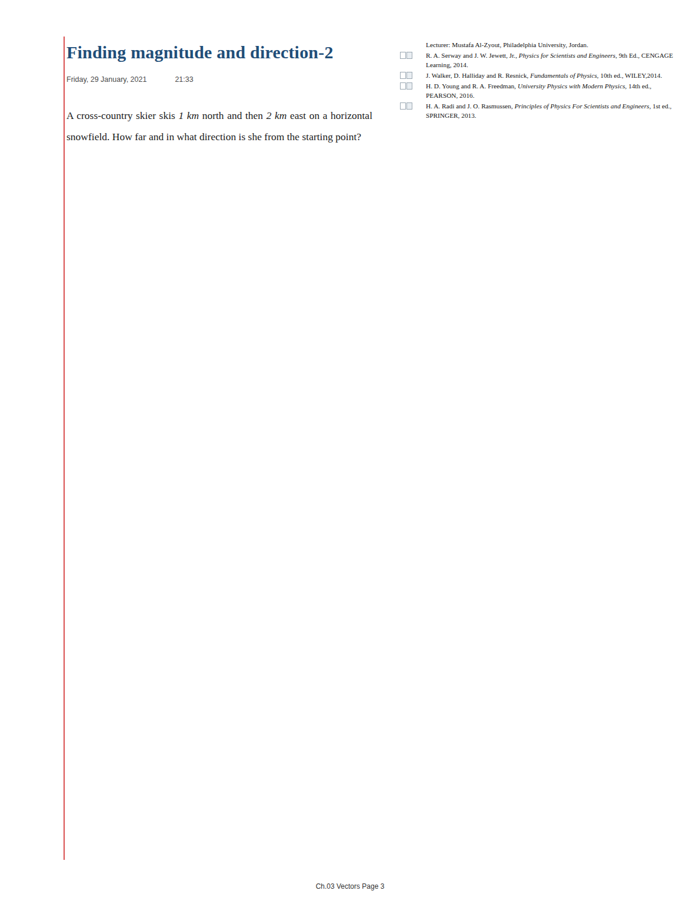Finding magnitude and direction-2
Friday, 29 January, 202121:33
Lecturer: Mustafa Al-Zyout, Philadelphia University, Jordan.
R. A. Serway and J. W. Jewett, Jr., Physics for Scientists and Engineers, 9th Ed., CENGAGE Learning, 2014.
J. Walker, D. Halliday and R. Resnick, Fundamentals of Physics, 10th ed., WILEY,2014.
H. D. Young and R. A. Freedman, University Physics with Modern Physics, 14th ed., PEARSON, 2016.
H. A. Radi and J. O. Rasmussen, Principles of Physics For Scientists and Engineers, 1st ed., SPRINGER, 2013.
A cross-country skier skis 1 km north and then 2 km east on a horizontal snowfield. How far and in what direction is she from the starting point?
Ch.03 Vectors Page 3